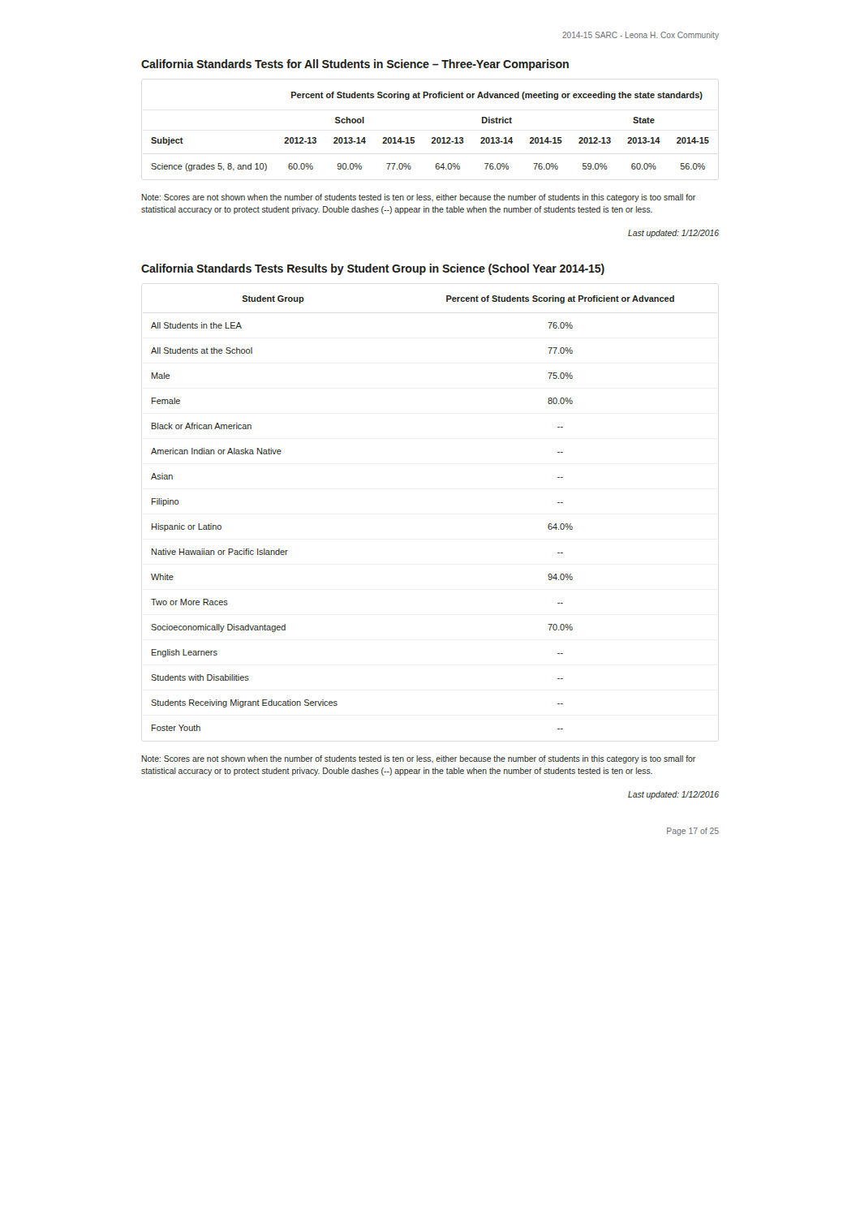2014-15 SARC - Leona H. Cox Community
California Standards Tests for All Students in Science – Three-Year Comparison
| | Percent of Students Scoring at Proficient or Advanced (meeting or exceeding the state standards) |
| --- | --- |
| | School | District | State |
| Subject | 2012-13 | 2013-14 | 2014-15 | 2012-13 | 2013-14 | 2014-15 | 2012-13 | 2013-14 | 2014-15 |
| Science (grades 5, 8, and 10) | 60.0% | 90.0% | 77.0% | 64.0% | 76.0% | 76.0% | 59.0% | 60.0% | 56.0% |
Note: Scores are not shown when the number of students tested is ten or less, either because the number of students in this category is too small for statistical accuracy or to protect student privacy. Double dashes (--) appear in the table when the number of students tested is ten or less.
Last updated: 1/12/2016
California Standards Tests Results by Student Group in Science (School Year 2014-15)
| Student Group | Percent of Students Scoring at Proficient or Advanced |
| --- | --- |
| All Students in the LEA | 76.0% |
| All Students at the School | 77.0% |
| Male | 75.0% |
| Female | 80.0% |
| Black or African American | -- |
| American Indian or Alaska Native | -- |
| Asian | -- |
| Filipino | -- |
| Hispanic or Latino | 64.0% |
| Native Hawaiian or Pacific Islander | -- |
| White | 94.0% |
| Two or More Races | -- |
| Socioeconomically Disadvantaged | 70.0% |
| English Learners | -- |
| Students with Disabilities | -- |
| Students Receiving Migrant Education Services | -- |
| Foster Youth | -- |
Note: Scores are not shown when the number of students tested is ten or less, either because the number of students in this category is too small for statistical accuracy or to protect student privacy. Double dashes (--) appear in the table when the number of students tested is ten or less.
Last updated: 1/12/2016
Page 17 of 25